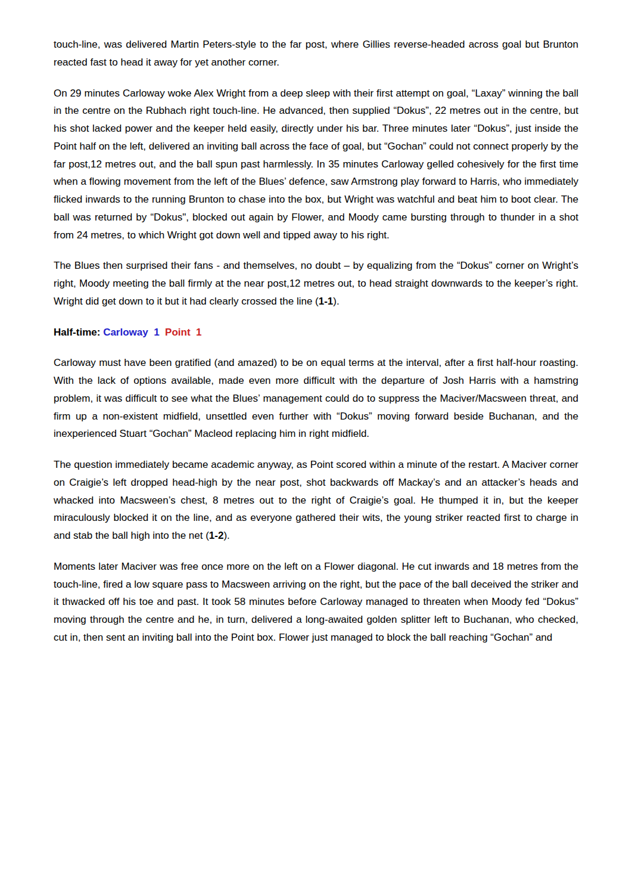touch-line, was delivered Martin Peters-style to the far post, where Gillies reverse-headed across goal but Brunton reacted fast to head it away for yet another corner.
On 29 minutes Carloway woke Alex Wright from a deep sleep with their first attempt on goal, “Laxay” winning the ball in the centre on the Rubhach right touch-line. He advanced, then supplied “Dokus”, 22 metres out in the centre, but his shot lacked power and the keeper held easily, directly under his bar. Three minutes later “Dokus”, just inside the Point half on the left, delivered an inviting ball across the face of goal, but “Gochan” could not connect properly by the far post,12 metres out, and the ball spun past harmlessly. In 35 minutes Carloway gelled cohesively for the first time when a flowing movement from the left of the Blues’ defence, saw Armstrong play forward to Harris, who immediately flicked inwards to the running Brunton to chase into the box, but Wright was watchful and beat him to boot clear. The ball was returned by “Dokus", blocked out again by Flower, and Moody came bursting through to thunder in a shot from 24 metres, to which Wright got down well and tipped away to his right.
The Blues then surprised their fans - and themselves, no doubt – by equalizing from the “Dokus” corner on Wright’s right, Moody meeting the ball firmly at the near post,12 metres out, to head straight downwards to the keeper’s right. Wright did get down to it but it had clearly crossed the line (1-1).
Half-time: Carloway 1 Point 1
Carloway must have been gratified (and amazed) to be on equal terms at the interval, after a first half-hour roasting. With the lack of options available, made even more difficult with the departure of Josh Harris with a hamstring problem, it was difficult to see what the Blues’ management could do to suppress the Maciver/Macsween threat, and firm up a non-existent midfield, unsettled even further with “Dokus” moving forward beside Buchanan, and the inexperienced Stuart “Gochan” Macleod replacing him in right midfield.
The question immediately became academic anyway, as Point scored within a minute of the restart. A Maciver corner on Craigie’s left dropped head-high by the near post, shot backwards off Mackay’s and an attacker’s heads and whacked into Macsween’s chest, 8 metres out to the right of Craigie’s goal. He thumped it in, but the keeper miraculously blocked it on the line, and as everyone gathered their wits, the young striker reacted first to charge in and stab the ball high into the net (1-2).
Moments later Maciver was free once more on the left on a Flower diagonal. He cut inwards and 18 metres from the touch-line, fired a low square pass to Macsween arriving on the right, but the pace of the ball deceived the striker and it thwacked off his toe and past. It took 58 minutes before Carloway managed to threaten when Moody fed “Dokus” moving through the centre and he, in turn, delivered a long-awaited golden splitter left to Buchanan, who checked, cut in, then sent an inviting ball into the Point box. Flower just managed to block the ball reaching “Gochan” and